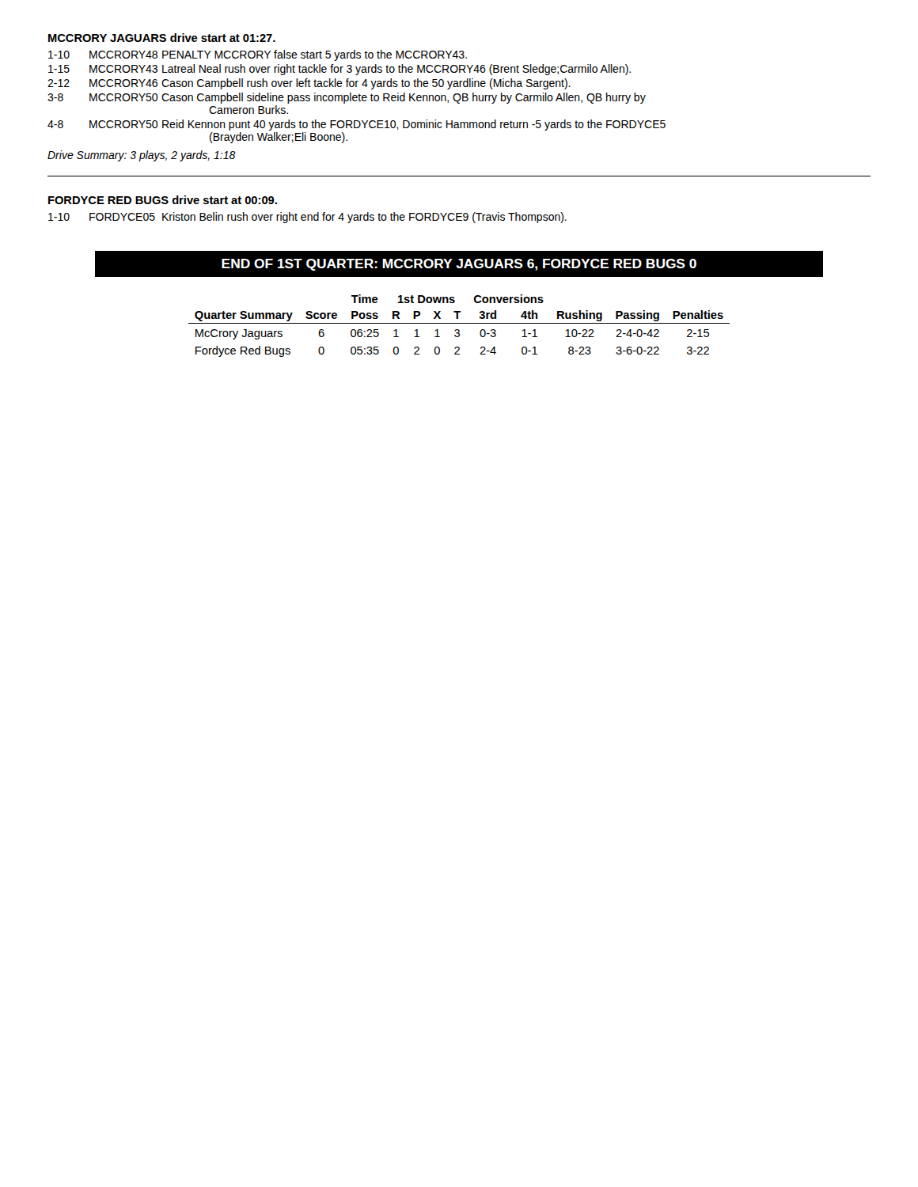MCCRORY JAGUARS drive start at 01:27.
| 1-10 | MCCRORY48 | PENALTY MCCRORY false start 5 yards to the MCCRORY43. |
| 1-15 | MCCRORY43 | Latreal Neal rush over right tackle for 3 yards to the MCCRORY46 (Brent Sledge;Carmilo Allen). |
| 2-12 | MCCRORY46 | Cason Campbell rush over left tackle for 4 yards to the 50 yardline (Micha Sargent). |
| 3-8 | MCCRORY50 | Cason Campbell sideline pass incomplete to Reid Kennon, QB hurry by Carmilo Allen, QB hurry by Cameron Burks. |
| 4-8 | MCCRORY50 | Reid Kennon punt 40 yards to the FORDYCE10, Dominic Hammond return -5 yards to the FORDYCE5 (Brayden Walker;Eli Boone). |
Drive Summary: 3 plays, 2 yards, 1:18
FORDYCE RED BUGS drive start at 00:09.
| 1-10 | FORDYCE05 | Kriston Belin rush over right end for 4 yards to the FORDYCE9 (Travis Thompson). |
END OF 1ST QUARTER: MCCRORY JAGUARS 6, FORDYCE RED BUGS 0
| | | Time | 1st Downs | Conversions | | | |
| --- | --- | --- | --- | --- | --- | --- | --- |
| Quarter Summary | Score | Poss | R | P | X | T | 3rd | 4th | Rushing | Passing | Penalties |
| McCrory Jaguars | 6 | 06:25 | 1 | 1 | 1 | 3 | 0-3 | 1-1 | 10-22 | 2-4-0-42 | 2-15 |
| Fordyce Red Bugs | 0 | 05:35 | 0 | 2 | 0 | 2 | 2-4 | 0-1 | 8-23 | 3-6-0-22 | 3-22 |